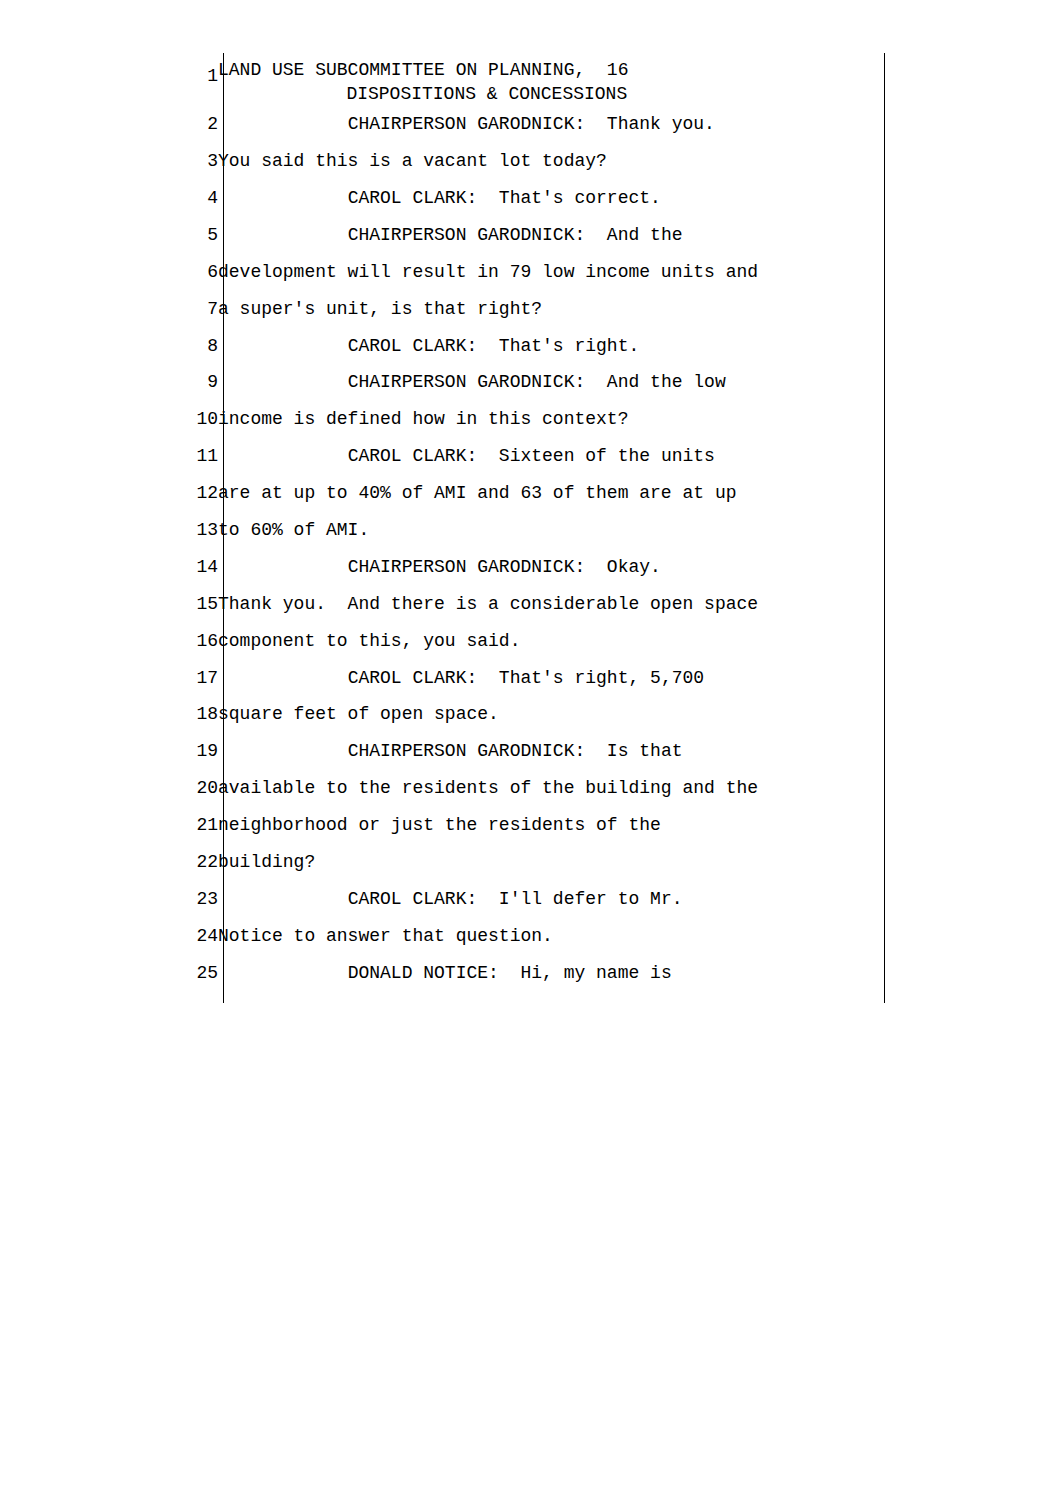| 1 | LAND USE SUBCOMMITTEE ON PLANNING, 16 DISPOSITIONS & CONCESSIONS |
| 2 | CHAIRPERSON GARODNICK: Thank you. |
| 3 | You said this is a vacant lot today? |
| 4 | CAROL CLARK: That's correct. |
| 5 | CHAIRPERSON GARODNICK: And the |
| 6 | development will result in 79 low income units and |
| 7 | a super's unit, is that right? |
| 8 | CAROL CLARK: That's right. |
| 9 | CHAIRPERSON GARODNICK: And the low |
| 10 | income is defined how in this context? |
| 11 | CAROL CLARK: Sixteen of the units |
| 12 | are at up to 40% of AMI and 63 of them are at up |
| 13 | to 60% of AMI. |
| 14 | CHAIRPERSON GARODNICK: Okay. |
| 15 | Thank you. And there is a considerable open space |
| 16 | component to this, you said. |
| 17 | CAROL CLARK: That's right, 5,700 |
| 18 | square feet of open space. |
| 19 | CHAIRPERSON GARODNICK: Is that |
| 20 | available to the residents of the building and the |
| 21 | neighborhood or just the residents of the |
| 22 | building? |
| 23 | CAROL CLARK: I'll defer to Mr. |
| 24 | Notice to answer that question. |
| 25 | DONALD NOTICE: Hi, my name is |